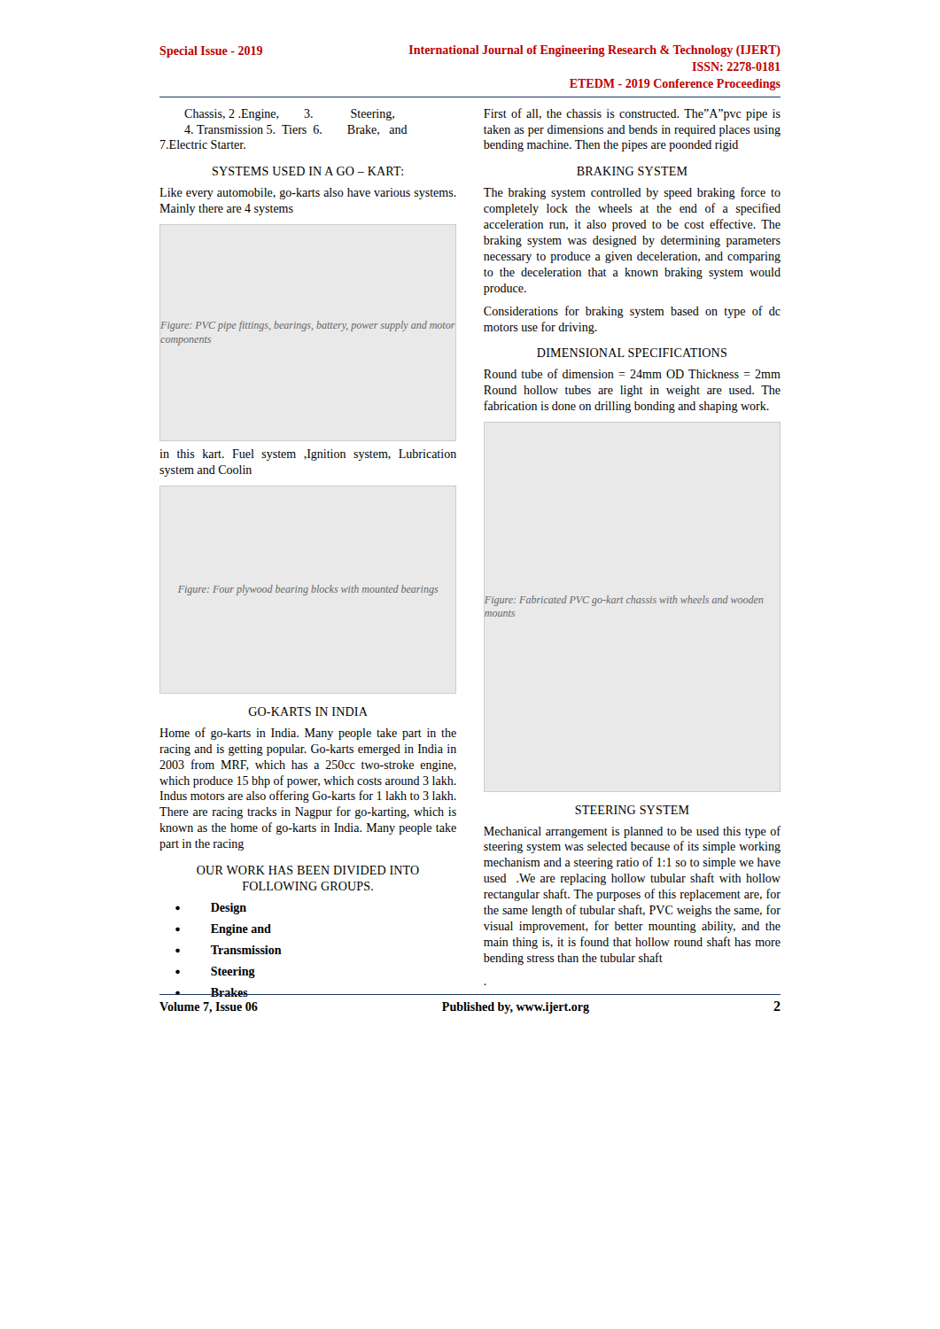Special Issue - 2019
International Journal of Engineering Research & Technology (IJERT)
ISSN: 2278-0181
ETEDM - 2019 Conference Proceedings
Chassis, 2 .Engine, 3. Steering,
4. Transmission 5. Tiers 6. Brake, and
7.Electric Starter.
SYSTEMS USED IN A GO – KART:
Like every automobile, go-karts also have various systems. Mainly there are 4 systems
Figure: PVC pipe fittings, bearings, battery, power supply and motor components
in this kart. Fuel system ,Ignition system, Lubrication system and Coolin
Figure: Four plywood bearing blocks with mounted bearings
GO-KARTS IN INDIA
Home of go-karts in India. Many people take part in the racing and is getting popular. Go-karts emerged in India in 2003 from MRF, which has a 250cc two-stroke engine, which produce 15 bhp of power, which costs around 3 lakh. Indus motors are also offering Go-karts for 1 lakh to 3 lakh. There are racing tracks in Nagpur for go-karting, which is known as the home of go-karts in India. Many people take part in the racing
OUR WORK HAS BEEN DIVIDED INTO
FOLLOWING GROUPS.
Design
Engine and
Transmission
Steering
Brakes
First of all, the chassis is constructed. The”A”pvc pipe is taken as per dimensions and bends in required places using bending machine. Then the pipes are poonded rigid
BRAKING SYSTEM
The braking system controlled by speed braking force to completely lock the wheels at the end of a specified acceleration run, it also proved to be cost effective. The braking system was designed by determining parameters necessary to produce a given deceleration, and comparing to the deceleration that a known braking system would produce.
Considerations for braking system based on type of dc motors use for driving.
DIMENSIONAL SPECIFICATIONS
Round tube of dimension = 24mm OD Thickness = 2mm Round hollow tubes are light in weight are used. The fabrication is done on drilling bonding and shaping work.
Figure: Fabricated PVC go-kart chassis with wheels and wooden mounts
STEERING SYSTEM
Mechanical arrangement is planned to be used this type of steering system was selected because of its simple working mechanism and a steering ratio of 1:1 so to simple we have used .We are replacing hollow tubular shaft with hollow rectangular shaft. The purposes of this replacement are, for the same length of tubular shaft, PVC weighs the same, for visual improvement, for better mounting ability, and the main thing is, it is found that hollow round shaft has more bending stress than the tubular shaft
.
Volume 7, Issue 06
Published by, www.ijert.org
2